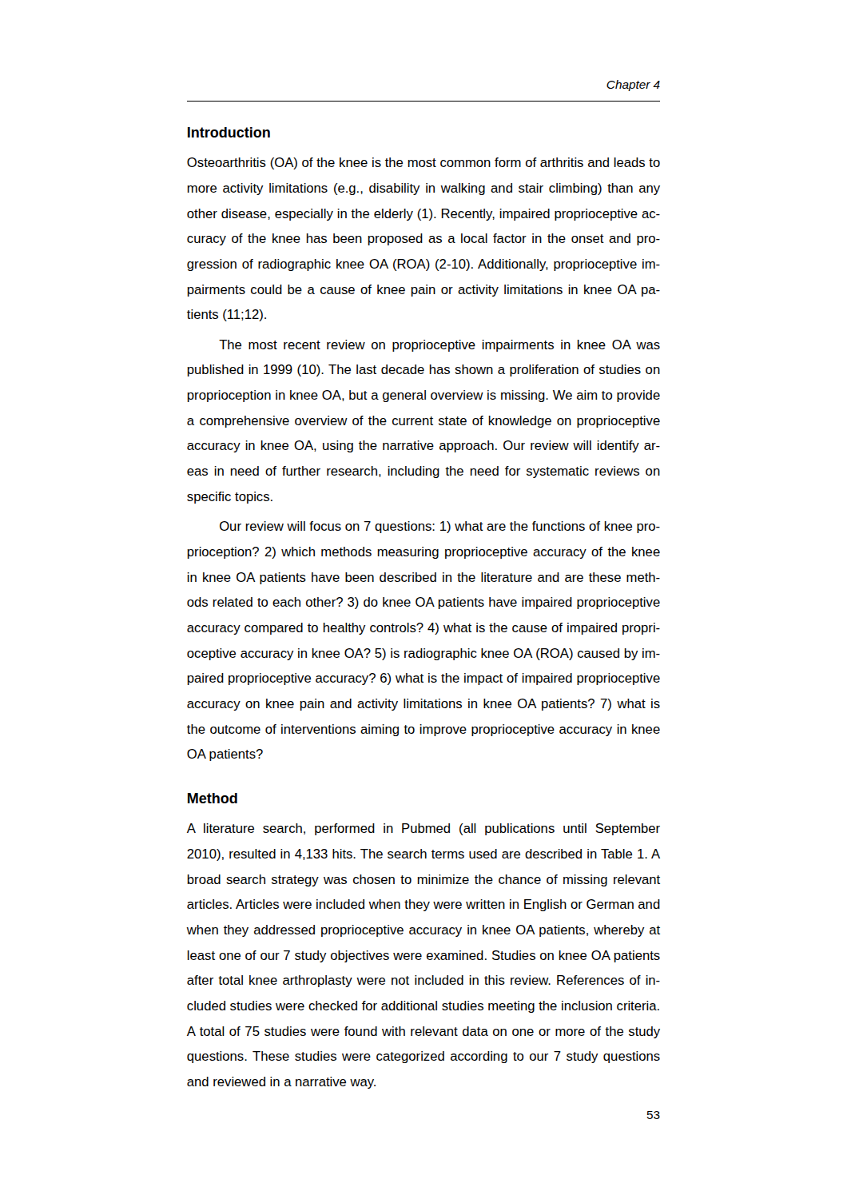Chapter 4
Introduction
Osteoarthritis (OA) of the knee is the most common form of arthritis and leads to more activity limitations (e.g., disability in walking and stair climbing) than any other disease, especially in the elderly (1). Recently, impaired proprioceptive accuracy of the knee has been proposed as a local factor in the onset and progression of radiographic knee OA (ROA) (2-10). Additionally, proprioceptive impairments could be a cause of knee pain or activity limitations in knee OA patients (11;12).
The most recent review on proprioceptive impairments in knee OA was published in 1999 (10). The last decade has shown a proliferation of studies on proprioception in knee OA, but a general overview is missing. We aim to provide a comprehensive overview of the current state of knowledge on proprioceptive accuracy in knee OA, using the narrative approach. Our review will identify areas in need of further research, including the need for systematic reviews on specific topics.
Our review will focus on 7 questions: 1) what are the functions of knee proprioception? 2) which methods measuring proprioceptive accuracy of the knee in knee OA patients have been described in the literature and are these methods related to each other? 3) do knee OA patients have impaired proprioceptive accuracy compared to healthy controls? 4) what is the cause of impaired proprioceptive accuracy in knee OA? 5) is radiographic knee OA (ROA) caused by impaired proprioceptive accuracy? 6) what is the impact of impaired proprioceptive accuracy on knee pain and activity limitations in knee OA patients? 7) what is the outcome of interventions aiming to improve proprioceptive accuracy in knee OA patients?
Method
A literature search, performed in Pubmed (all publications until September 2010), resulted in 4,133 hits. The search terms used are described in Table 1. A broad search strategy was chosen to minimize the chance of missing relevant articles. Articles were included when they were written in English or German and when they addressed proprioceptive accuracy in knee OA patients, whereby at least one of our 7 study objectives were examined. Studies on knee OA patients after total knee arthroplasty were not included in this review. References of included studies were checked for additional studies meeting the inclusion criteria. A total of 75 studies were found with relevant data on one or more of the study questions. These studies were categorized according to our 7 study questions and reviewed in a narrative way.
53